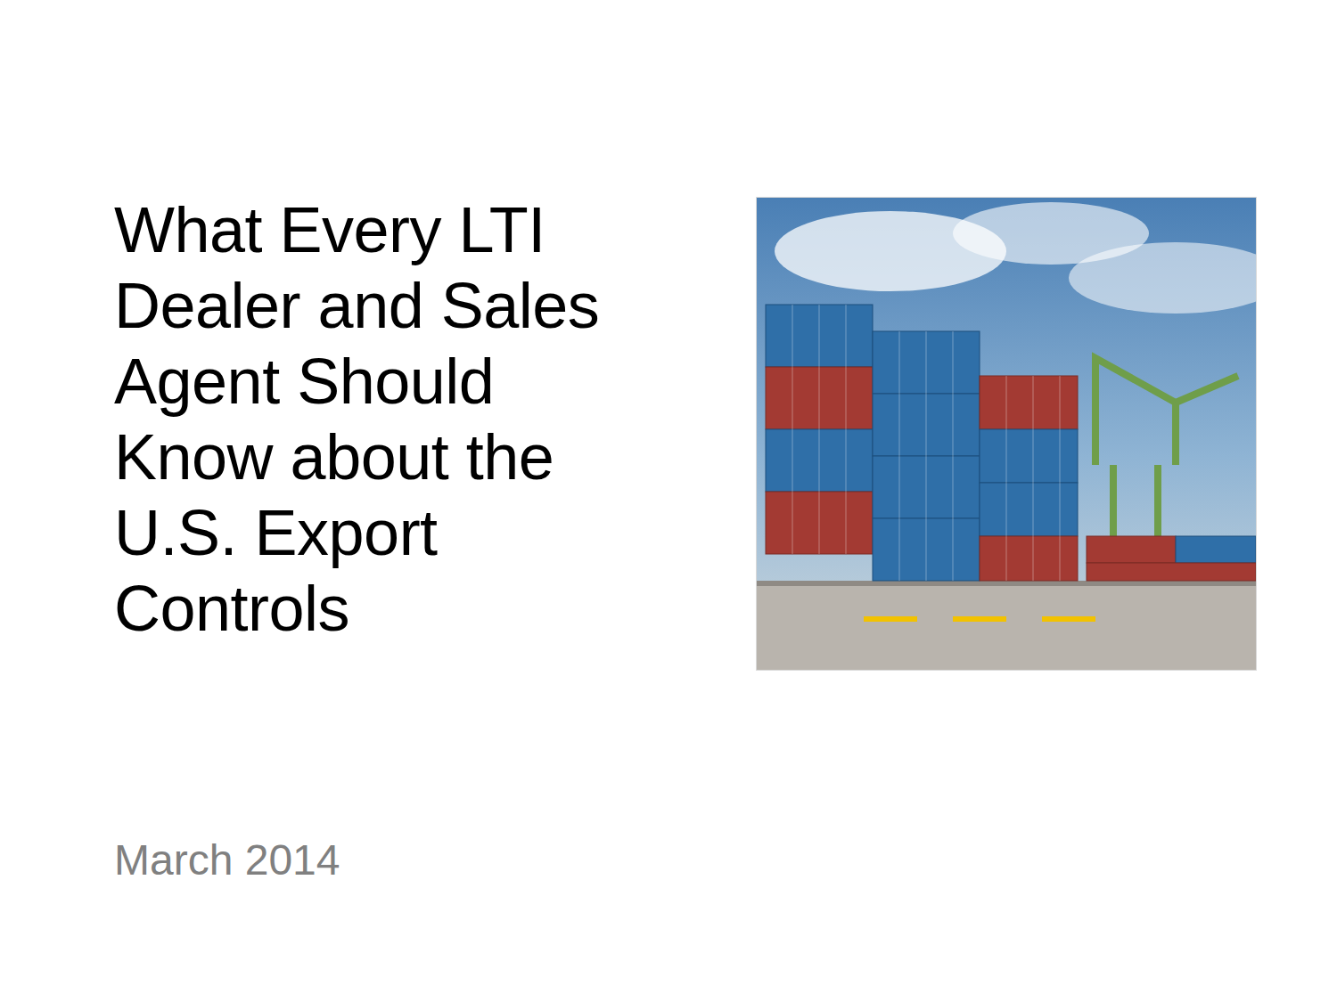What Every LTI Dealer and Sales Agent Should Know about the U.S. Export Controls
March 2014